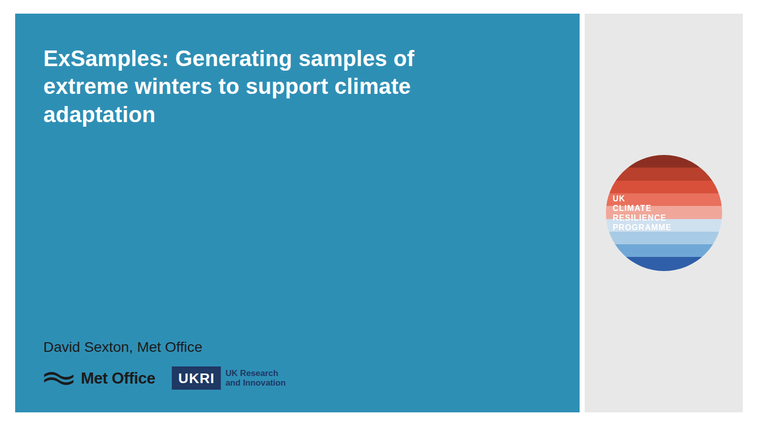ExSamples: Generating samples of extreme winters to support climate adaptation
David Sexton, Met Office
Met Office
UKRI UK Research
and Innovation
UK
Climate
Resilience
Programme